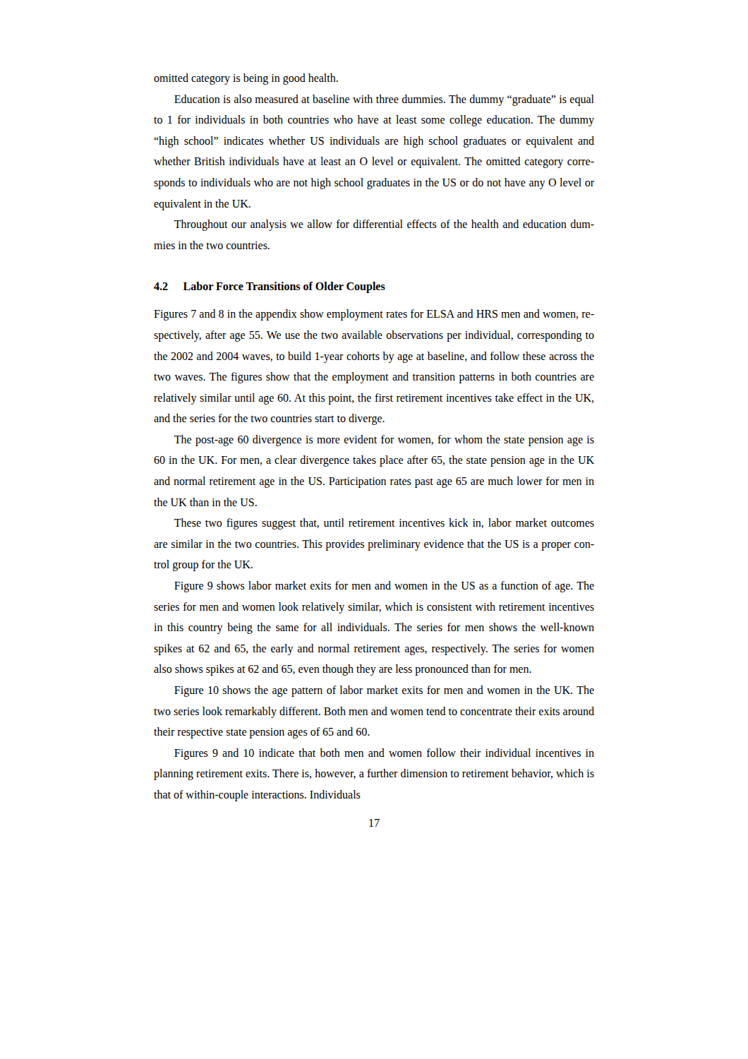omitted category is being in good health.
Education is also measured at baseline with three dummies. The dummy “graduate” is equal to 1 for individuals in both countries who have at least some college education. The dummy “high school” indicates whether US individuals are high school graduates or equivalent and whether British individuals have at least an O level or equivalent. The omitted category corresponds to individuals who are not high school graduates in the US or do not have any O level or equivalent in the UK.
Throughout our analysis we allow for differential effects of the health and education dummies in the two countries.
4.2 Labor Force Transitions of Older Couples
Figures 7 and 8 in the appendix show employment rates for ELSA and HRS men and women, respectively, after age 55. We use the two available observations per individual, corresponding to the 2002 and 2004 waves, to build 1-year cohorts by age at baseline, and follow these across the two waves. The figures show that the employment and transition patterns in both countries are relatively similar until age 60. At this point, the first retirement incentives take effect in the UK, and the series for the two countries start to diverge.
The post-age 60 divergence is more evident for women, for whom the state pension age is 60 in the UK. For men, a clear divergence takes place after 65, the state pension age in the UK and normal retirement age in the US. Participation rates past age 65 are much lower for men in the UK than in the US.
These two figures suggest that, until retirement incentives kick in, labor market outcomes are similar in the two countries. This provides preliminary evidence that the US is a proper control group for the UK.
Figure 9 shows labor market exits for men and women in the US as a function of age. The series for men and women look relatively similar, which is consistent with retirement incentives in this country being the same for all individuals. The series for men shows the well-known spikes at 62 and 65, the early and normal retirement ages, respectively. The series for women also shows spikes at 62 and 65, even though they are less pronounced than for men.
Figure 10 shows the age pattern of labor market exits for men and women in the UK. The two series look remarkably different. Both men and women tend to concentrate their exits around their respective state pension ages of 65 and 60.
Figures 9 and 10 indicate that both men and women follow their individual incentives in planning retirement exits. There is, however, a further dimension to retirement behavior, which is that of within-couple interactions. Individuals
17